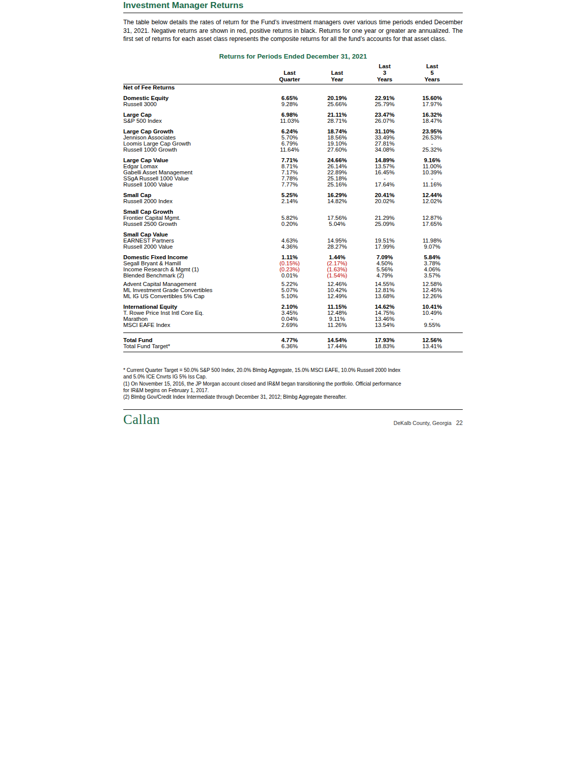Investment Manager Returns
The table below details the rates of return for the Fund’s investment managers over various time periods ended December 31, 2021. Negative returns are shown in red, positive returns in black. Returns for one year or greater are annualized. The first set of returns for each asset class represents the composite returns for all the fund’s accounts for that asset class.
Returns for Periods Ended December 31, 2021
| | | | Last | Last | |
| --- | --- | --- | --- | --- | --- |
| | Last | Last | 3 | 5 | |
| | Quarter | Year | Years | Years | |
| Net of Fee Returns | | | | | |
| Domestic Equity | 6.65% | 20.19% | 22.91% | 15.60% | |
| Russell 3000 | 9.28% | 25.66% | 25.79% | 17.97% | |
| Large Cap | 6.98% | 21.11% | 23.47% | 16.32% | |
| S&P 500 Index | 11.03% | 28.71% | 26.07% | 18.47% | |
| Large Cap Growth | 6.24% | 18.74% | 31.10% | 23.95% | |
| Jennison Associates | 5.70% | 18.56% | 33.49% | 26.53% | |
| Loomis Large Cap Growth | 6.79% | 19.10% | 27.81% | - | |
| Russell 1000 Growth | 11.64% | 27.60% | 34.08% | 25.32% | |
| Large Cap Value | 7.71% | 24.66% | 14.89% | 9.16% | |
| Edgar Lomax | 8.71% | 26.14% | 13.57% | 11.00% | |
| Gabelli Asset Management | 7.17% | 22.89% | 16.45% | 10.39% | |
| SSgA Russell 1000 Value | 7.78% | 25.18% | - | - | |
| Russell 1000 Value | 7.77% | 25.16% | 17.64% | 11.16% | |
| Small Cap | 5.25% | 16.29% | 20.41% | 12.44% | |
| Russell 2000 Index | 2.14% | 14.82% | 20.02% | 12.02% | |
| Small Cap Growth | | | | | |
| Frontier Capital Mgmt. | 5.82% | 17.56% | 21.29% | 12.87% | |
| Russell 2500 Growth | 0.20% | 5.04% | 25.09% | 17.65% | |
| Small Cap Value | | | | | |
| EARNEST Partners | 4.63% | 14.95% | 19.51% | 11.98% | |
| Russell 2000 Value | 4.36% | 28.27% | 17.99% | 9.07% | |
| Domestic Fixed Income | 1.11% | 1.44% | 7.09% | 5.84% | |
| Segall Bryant & Hamill | (0.15%) | (2.17%) | 4.50% | 3.78% | |
| Income Research & Mgmt (1) | (0.23%) | (1.63%) | 5.56% | 4.06% | |
| Blended Benchmark (2) | 0.01% | (1.54%) | 4.79% | 3.57% | |
| Advent Capital Management | 5.22% | 12.46% | 14.55% | 12.58% | |
| ML Investment Grade Convertibles | 5.07% | 10.42% | 12.81% | 12.45% | |
| ML IG US Convertibles 5% Cap | 5.10% | 12.49% | 13.68% | 12.26% | |
| International Equity | 2.10% | 11.15% | 14.62% | 10.41% | |
| T. Rowe Price Inst Intl Core Eq. | 3.45% | 12.48% | 14.75% | 10.49% | |
| Marathon | 0.04% | 9.11% | 13.46% | - | |
| MSCI EAFE Index | 2.69% | 11.26% | 13.54% | 9.55% | |
| Total Fund | 4.77% | 14.54% | 17.93% | 12.56% | |
| Total Fund Target* | 6.36% | 17.44% | 18.83% | 13.41% | |
* Current Quarter Target = 50.0% S&P 500 Index, 20.0% Blmbg Aggregate, 15.0% MSCI EAFE, 10.0% Russell 2000 Index
and 5.0% ICE Cnvrts IG 5% Iss Cap.
(1) On November 15, 2016, the JP Morgan account closed and IR&M began transitioning the portfolio. Official performance
for IR&M begins on February 1, 2017.
(2) Blmbg Gov/Credit Index Intermediate through December 31, 2012; Blmbg Aggregate thereafter.
Callan DeKalb County, Georgia 22